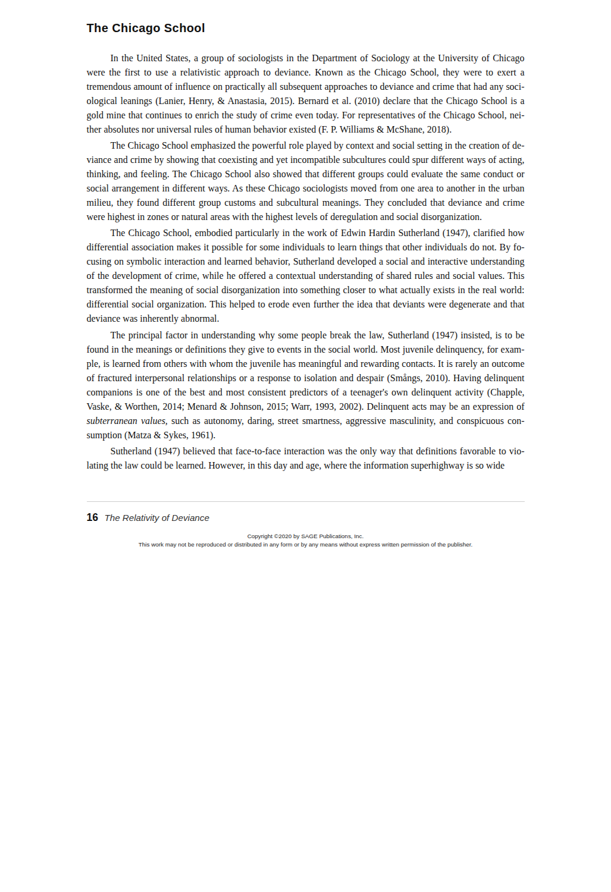The Chicago School
In the United States, a group of sociologists in the Department of Sociology at the University of Chicago were the first to use a relativistic approach to deviance. Known as the Chicago School, they were to exert a tremendous amount of influence on practically all subsequent approaches to deviance and crime that had any sociological leanings (Lanier, Henry, & Anastasia, 2015). Bernard et al. (2010) declare that the Chicago School is a gold mine that continues to enrich the study of crime even today. For representatives of the Chicago School, neither absolutes nor universal rules of human behavior existed (F. P. Williams & McShane, 2018).
The Chicago School emphasized the powerful role played by context and social setting in the creation of deviance and crime by showing that coexisting and yet incompatible subcultures could spur different ways of acting, thinking, and feeling. The Chicago School also showed that different groups could evaluate the same conduct or social arrangement in different ways. As these Chicago sociologists moved from one area to another in the urban milieu, they found different group customs and subcultural meanings. They concluded that deviance and crime were highest in zones or natural areas with the highest levels of deregulation and social disorganization.
The Chicago School, embodied particularly in the work of Edwin Hardin Sutherland (1947), clarified how differential association makes it possible for some individuals to learn things that other individuals do not. By focusing on symbolic interaction and learned behavior, Sutherland developed a social and interactive understanding of the development of crime, while he offered a contextual understanding of shared rules and social values. This transformed the meaning of social disorganization into something closer to what actually exists in the real world: differential social organization. This helped to erode even further the idea that deviants were degenerate and that deviance was inherently abnormal.
The principal factor in understanding why some people break the law, Sutherland (1947) insisted, is to be found in the meanings or definitions they give to events in the social world. Most juvenile delinquency, for example, is learned from others with whom the juvenile has meaningful and rewarding contacts. It is rarely an outcome of fractured interpersonal relationships or a response to isolation and despair (Smångs, 2010). Having delinquent companions is one of the best and most consistent predictors of a teenager's own delinquent activity (Chapple, Vaske, & Worthen, 2014; Menard & Johnson, 2015; Warr, 1993, 2002). Delinquent acts may be an expression of subterranean values, such as autonomy, daring, street smartness, aggressive masculinity, and conspicuous consumption (Matza & Sykes, 1961).
Sutherland (1947) believed that face-to-face interaction was the only way that definitions favorable to violating the law could be learned. However, in this day and age, where the information superhighway is so wide
16 The Relativity of Deviance
Copyright ©2020 by SAGE Publications, Inc.
This work may not be reproduced or distributed in any form or by any means without express written permission of the publisher.